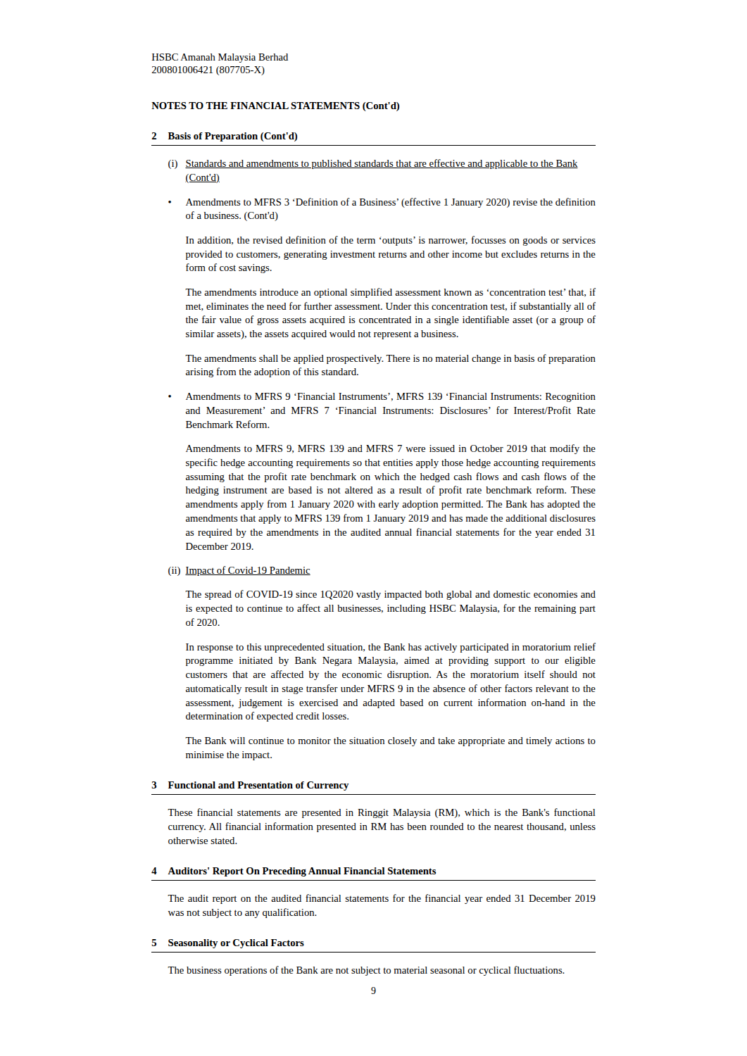HSBC Amanah Malaysia Berhad
200801006421 (807705-X)
NOTES TO THE FINANCIAL STATEMENTS (Cont'd)
2 Basis of Preparation (Cont'd)
(i) Standards and amendments to published standards that are effective and applicable to the Bank (Cont'd)
• Amendments to MFRS 3 ‘Definition of a Business’ (effective 1 January 2020) revise the definition of a business. (Cont'd)
In addition, the revised definition of the term ‘outputs’ is narrower, focusses on goods or services provided to customers, generating investment returns and other income but excludes returns in the form of cost savings.
The amendments introduce an optional simplified assessment known as ‘concentration test’ that, if met, eliminates the need for further assessment. Under this concentration test, if substantially all of the fair value of gross assets acquired is concentrated in a single identifiable asset (or a group of similar assets), the assets acquired would not represent a business.
The amendments shall be applied prospectively. There is no material change in basis of preparation arising from the adoption of this standard.
• Amendments to MFRS 9 ‘Financial Instruments’, MFRS 139 ‘Financial Instruments: Recognition and Measurement’ and MFRS 7 ‘Financial Instruments: Disclosures’ for Interest/Profit Rate Benchmark Reform.
Amendments to MFRS 9, MFRS 139 and MFRS 7 were issued in October 2019 that modify the specific hedge accounting requirements so that entities apply those hedge accounting requirements assuming that the profit rate benchmark on which the hedged cash flows and cash flows of the hedging instrument are based is not altered as a result of profit rate benchmark reform. These amendments apply from 1 January 2020 with early adoption permitted. The Bank has adopted the amendments that apply to MFRS 139 from 1 January 2019 and has made the additional disclosures as required by the amendments in the audited annual financial statements for the year ended 31 December 2019.
(ii) Impact of Covid-19 Pandemic
The spread of COVID-19 since 1Q2020 vastly impacted both global and domestic economies and is expected to continue to affect all businesses, including HSBC Malaysia, for the remaining part of 2020.
In response to this unprecedented situation, the Bank has actively participated in moratorium relief programme initiated by Bank Negara Malaysia, aimed at providing support to our eligible customers that are affected by the economic disruption. As the moratorium itself should not automatically result in stage transfer under MFRS 9 in the absence of other factors relevant to the assessment, judgement is exercised and adapted based on current information on-hand in the determination of expected credit losses.
The Bank will continue to monitor the situation closely and take appropriate and timely actions to minimise the impact.
3 Functional and Presentation of Currency
These financial statements are presented in Ringgit Malaysia (RM), which is the Bank's functional currency. All financial information presented in RM has been rounded to the nearest thousand, unless otherwise stated.
4 Auditors' Report On Preceding Annual Financial Statements
The audit report on the audited financial statements for the financial year ended 31 December 2019 was not subject to any qualification.
5 Seasonality or Cyclical Factors
The business operations of the Bank are not subject to material seasonal or cyclical fluctuations.
9